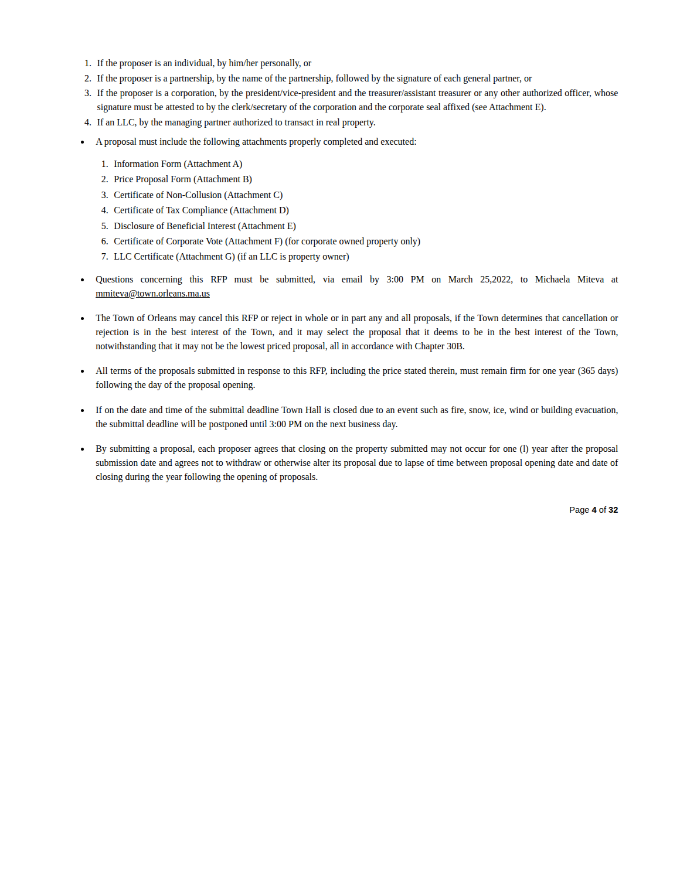If the proposer is an individual, by him/her personally, or
If the proposer is a partnership, by the name of the partnership, followed by the signature of each general partner, or
If the proposer is a corporation, by the president/vice-president and the treasurer/assistant treasurer or any other authorized officer, whose signature must be attested to by the clerk/secretary of the corporation and the corporate seal affixed (see Attachment E).
If an LLC, by the managing partner authorized to transact in real property.
A proposal must include the following attachments properly completed and executed:
Information Form (Attachment A)
Price Proposal Form (Attachment B)
Certificate of Non-Collusion (Attachment C)
Certificate of Tax Compliance (Attachment D)
Disclosure of Beneficial Interest (Attachment E)
Certificate of Corporate Vote (Attachment F) (for corporate owned property only)
LLC Certificate (Attachment G) (if an LLC is property owner)
Questions concerning this RFP must be submitted, via email by 3:00 PM on March 25,2022, to Michaela Miteva at mmiteva@town.orleans.ma.us
The Town of Orleans may cancel this RFP or reject in whole or in part any and all proposals, if the Town determines that cancellation or rejection is in the best interest of the Town, and it may select the proposal that it deems to be in the best interest of the Town, notwithstanding that it may not be the lowest priced proposal, all in accordance with Chapter 30B.
All terms of the proposals submitted in response to this RFP, including the price stated therein, must remain firm for one year (365 days) following the day of the proposal opening.
If on the date and time of the submittal deadline Town Hall is closed due to an event such as fire, snow, ice, wind or building evacuation, the submittal deadline will be postponed until 3:00 PM on the next business day.
By submitting a proposal, each proposer agrees that closing on the property submitted may not occur for one (l) year after the proposal submission date and agrees not to withdraw or otherwise alter its proposal due to lapse of time between proposal opening date and date of closing during the year following the opening of proposals.
Page 4 of 32